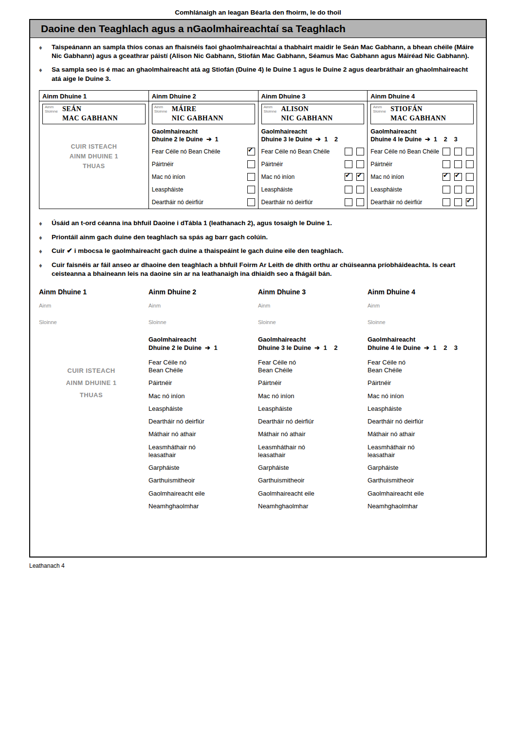Comhlánaigh an leagan Béarla den fhoirm, le do thoil
Daoine den Teaghlach agus a nGaolmhaireachtaí sa Teaghlach
♦
Taispeánann an sampla thíos conas an fhaisnéis faoi ghaolmhaireachtaí a thabhairt maidir le Seán Mac Gabhann, a bhean chéile (Máire Nic Gabhann) agus a gceathrar páistí (Alison Nic Gabhann, Stiofán Mac Gabhann, Séamus Mac Gabhann agus Máiréad Nic Gabhann).
♦
Sa sampla seo is é mac an ghaolmhaireacht atá ag Stiofán (Duine 4) le Duine 1 agus le Duine 2 agus dearbráthair an ghaolmhaireacht atá aige le Duine 3.
| Ainm Dhuine 1 Ainm SEÁN Sloinne MAC GABHANN CUIR ISTEACH AINM DHUINE 1 THUAS | Ainm Dhuine 2 Ainm MÁIRE Sloinne NIC GABHANN Gaolmhaireacht Dhuine 2 le Duine ➔ 1 Fear Céile nó Bean Chéile Páirtnéir Mac nó iníon Leaspháiste Deartháir nó deirfiúr | Ainm Dhuine 3 Ainm ALISON Sloinne NIC GABHANN Gaolmhaireacht Dhuine 3 le Duine ➔ 1 2 Fear Céile nó Bean Chéile Páirtnéir Mac nó iníon Leaspháiste Deartháir nó deirfiúr | Ainm Dhuine 4 Ainm STIOFÁN Sloinne MAC GABHANN Gaolmhaireacht Dhuine 4 le Duine ➔ 1 2 3 Fear Céile nó Bean Chéile Páirtnéir Mac nó iníon Leaspháiste Deartháir nó deirfiúr |
♦
Úsáid an t-ord céanna ina bhfuil Daoine i dTábla 1 (leathanach 2), agus tosaigh le Duine 1.
♦
Priontáil ainm gach duine den teaghlach sa spás ag barr gach colúin.
♦
Cuir ✔ i mbocsa le gaolmhaireacht gach duine a thaispeáint le gach duine eile den teaghlach.
♦
Cuir faisnéis ar fáil anseo ar dhaoine den teaghlach a bhfuil Foirm Ar Leith de dhíth orthu ar chúiseanna príobháideachta. Is ceart ceisteanna a bhaineann leis na daoine sin ar na leathanaigh ina dhiaidh seo a fhágáil bán.
| Ainm Dhuine 1 Ainm Sloinne CUIR ISTEACH AINM DHUINE 1 THUAS | Ainm Dhuine 2 Ainm Sloinne Gaolmhaireacht Dhuine 2 le Duine ➔ 1 Fear Céile nó Bean Chéile Páirtnéir Mac nó iníon Leaspháiste Deartháir nó deirfiúr Máthair nó athair Leasmháthair nó leasathair Garpháiste Garthuismitheoir Gaolmhaireacht eile Neamhghaolmhar | Ainm Dhuine 3 Ainm Sloinne Gaolmhaireacht Dhuine 3 le Duine ➔ 1 2 Fear Céile nó Bean Chéile Páirtnéir Mac nó iníon Leaspháiste Deartháir nó deirfiúr Máthair nó athair Leasmháthair nó leasathair Garpháiste Garthuismitheoir Gaolmhaireacht eile Neamhghaolmhar | Ainm Dhuine 4 Ainm Sloinne Gaolmhaireacht Dhuine 4 le Duine ➔ 1 2 3 Fear Céile nó Bean Chéile Páirtnéir Mac nó iníon Leaspháiste Deartháir nó deirfiúr Máthair nó athair Leasmháthair nó leasathair Garpháiste Garthuismitheoir Gaolmhaireacht eile Neamhghaolmhar |
Leathanach 4